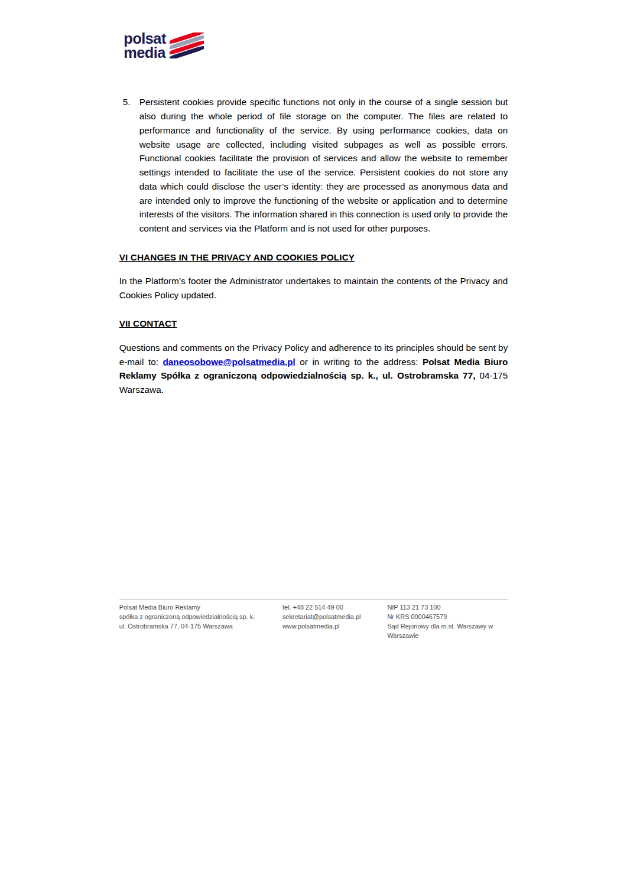polsat media
Persistent cookies provide specific functions not only in the course of a single session but also during the whole period of file storage on the computer. The files are related to performance and functionality of the service. By using performance cookies, data on website usage are collected, including visited subpages as well as possible errors. Functional cookies facilitate the provision of services and allow the website to remember settings intended to facilitate the use of the service. Persistent cookies do not store any data which could disclose the user’s identity: they are processed as anonymous data and are intended only to improve the functioning of the website or application and to determine interests of the visitors. The information shared in this connection is used only to provide the content and services via the Platform and is not used for other purposes.
VI CHANGES IN THE PRIVACY AND COOKIES POLICY
In the Platform’s footer the Administrator undertakes to maintain the contents of the Privacy and Cookies Policy updated.
VII CONTACT
Questions and comments on the Privacy Policy and adherence to its principles should be sent by e-mail to: daneosobowe@polsatmedia.pl or in writing to the address: Polsat Media Biuro Reklamy Spółka z ograniczoną odpowiedzialnością sp. k., ul. Ostrobramska 77, 04-175 Warszawa.
Polsat Media Biuro Reklamy
spółka z ograniczoną odpowiedzialnością sp. k.
ul. Ostrobramska 77, 04-175 Warszawa
tel. +48 22 514 49 00
sekretariat@polsatmedia.pl
www.polsatmedia.pl
NIP 113 21 73 100
Nr KRS 0000467579
Sąd Rejonowy dla m.st. Warszawy w Warszawie